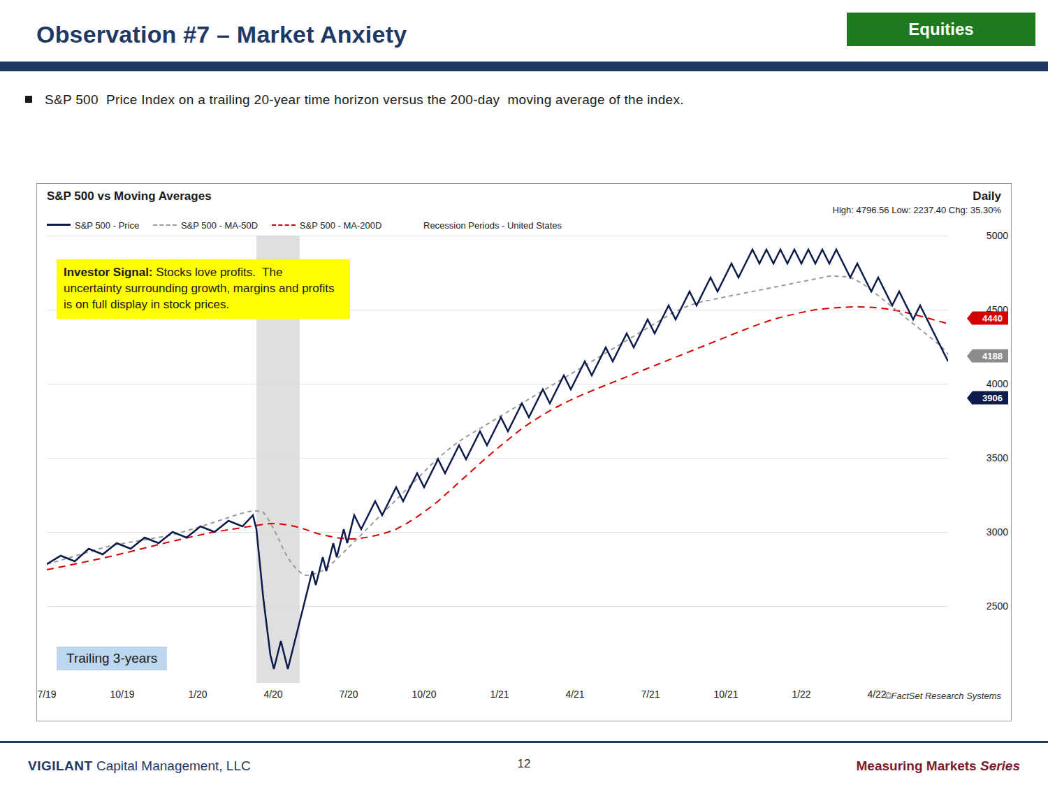Observation #7 – Market Anxiety
Equities
S&P 500 Price Index on a trailing 20-year time horizon versus the 200-day moving average of the index.
S&P 500 vs Moving Averages
Daily
High: 4796.56 Low: 2237.40 Chg: 35.30%
S&P 500 - Price S&P 500 - MA-50D S&P 500 - MA-200D Recession Periods - United States
5000
4500
4000
3500
3000
2500
4440
4188
3906
7/19
10/19
1/20
4/20
7/20
10/20
1/21
4/21
7/21
10/21
1/22
4/22
Investor Signal: Stocks love profits. The uncertainty surrounding growth, margins and profits is on full display in stock prices.
Trailing 3-years
©FactSet Research Systems
VIGILANT Capital Management, LLC
12
Measuring Markets Series